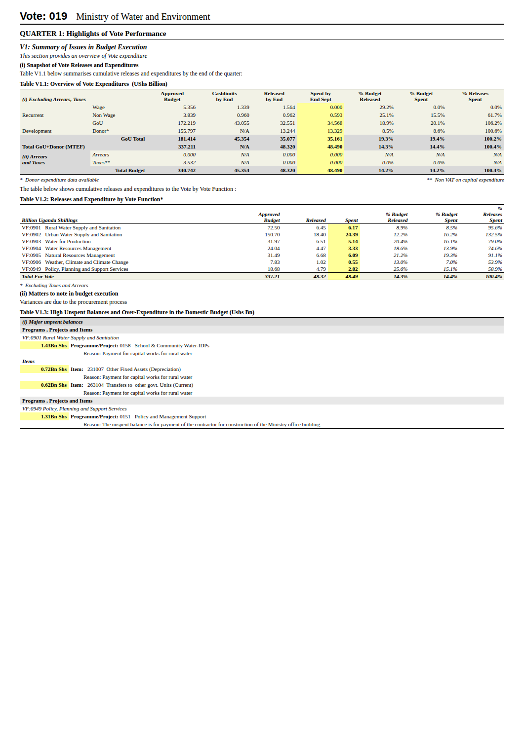Vote: 019 Ministry of Water and Environment
QUARTER 1: Highlights of Vote Performance
V1: Summary of Issues in Budget Execution
This section provides an overview of Vote expenditure
(i) Snapshot of Vote Releases and Expenditures
Table V1.1 below summarises cumulative releases and expenditures by the end of the quarter:
Table V1.1: Overview of Vote Expenditures (UShs Billion)
| (i) Excluding Arrears, Taxes | Approved Budget | Cashlimits by End | Released by End | Spent by End Sept | % Budget Released | % Budget Spent | % Releases Spent |
| Recurrent | Wage | 5.356 | 1.339 | 1.564 | 0.000 | 29.2% | 0.0% | 0.0% |
| Non Wage | 3.839 | 0.960 | 0.962 | 0.593 | 25.1% | 15.5% | 61.7% |
| Development | GoU | 172.219 | 43.055 | 32.551 | 34.568 | 18.9% | 20.1% | 106.2% |
| Donor* | 155.797 | N/A | 13.244 | 13.329 | 8.5% | 8.6% | 100.6% |
| GoU Total | 181.414 | 45.354 | 35.077 | 35.161 | 19.3% | 19.4% | 100.2% |
| Total GoU+Donor (MTEF) | 337.211 | N/A | 48.320 | 48.490 | 14.3% | 14.4% | 100.4% |
| (ii) Arrears and Taxes | Arrears | 0.000 | N/A | 0.000 | 0.000 | N/A | N/A | N/A |
| Taxes** | 3.532 | N/A | 0.000 | 0.000 | 0.0% | 0.0% | N/A |
| Total Budget | 340.742 | 45.354 | 48.320 | 48.490 | 14.2% | 14.2% | 100.4% |
* Donor expenditure data available ** Non VAT on capital expenditure
The table below shows cumulative releases and expenditures to the Vote by Vote Function :
Table V1.2: Releases and Expenditure by Vote Function*
| Billion Uganda Shillings | Approved Budget | Released | Spent | % Budget Released | % Budget Spent | % Releases Spent |
| --- | --- | --- | --- | --- | --- | --- |
| VF:0901 Rural Water Supply and Sanitation | 72.50 | 6.45 | 6.17 | 8.9% | 8.5% | 95.6% |
| VF:0902 Urban Water Supply and Sanitation | 150.70 | 18.40 | 24.39 | 12.2% | 16.2% | 132.5% |
| VF:0903 Water for Production | 31.97 | 6.51 | 5.14 | 20.4% | 16.1% | 79.0% |
| VF:0904 Water Resources Management | 24.04 | 4.47 | 3.33 | 18.6% | 13.9% | 74.6% |
| VF:0905 Natural Resources Management | 31.49 | 6.68 | 6.09 | 21.2% | 19.3% | 91.1% |
| VF:0906 Weather, Climate and Climate Change | 7.83 | 1.02 | 0.55 | 13.0% | 7.0% | 53.9% |
| VF:0949 Policy, Planning and Support Services | 18.68 | 4.79 | 2.82 | 25.6% | 15.1% | 58.9% |
| Total For Vote | 337.21 | 48.32 | 48.49 | 14.3% | 14.4% | 100.4% |
* Excluding Taxes and Arrears
(ii) Matters to note in budget execution
Variances are due to the procurement process
Table V1.3: High Unspent Balances and Over-Expenditure in the Domestic Budget (Ushs Bn)
| (i) Major unpsent balances |
| Programs , Projects and Items |
| VF:0901 Rural Water Supply and Sanitation |
| 1.43Bn Shs | Programme/Project: 0158 School & Community Water-IDPs |
| | Reason: Payment for capital works for rural water |
| Items |
| 0.72Bn Shs | Item: 231007 Other Fixed Assets (Depreciation) |
| | Reason: Payment for capital works for rural water |
| 0.62Bn Shs | Item: 263104 Transfers to other govt. Units (Current) |
| | Reason: Payment for capital works for rural water |
| Programs , Projects and Items |
| VF:0949 Policy, Planning and Support Services |
| 1.31Bn Shs | Programme/Project: 0151 Policy and Management Support |
| | Reason: The unspent balance is for payment of the contractor for construction of the Ministry office building |